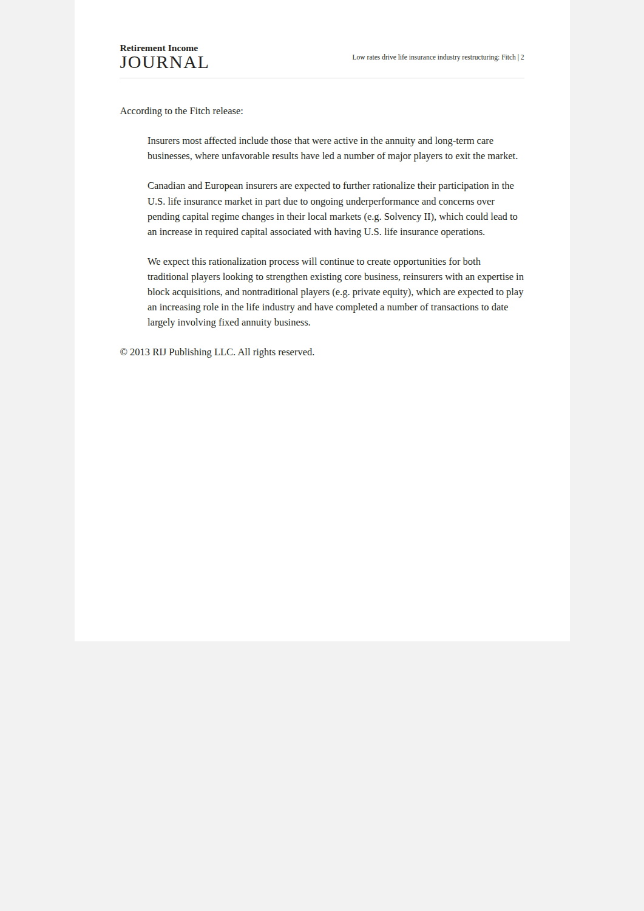Retirement Income JOURNAL
Low rates drive life insurance industry restructuring: Fitch | 2
According to the Fitch release:
Insurers most affected include those that were active in the annuity and long-term care businesses, where unfavorable results have led a number of major players to exit the market.
Canadian and European insurers are expected to further rationalize their participation in the U.S. life insurance market in part due to ongoing underperformance and concerns over pending capital regime changes in their local markets (e.g. Solvency II), which could lead to an increase in required capital associated with having U.S. life insurance operations.
We expect this rationalization process will continue to create opportunities for both traditional players looking to strengthen existing core business, reinsurers with an expertise in block acquisitions, and nontraditional players (e.g. private equity), which are expected to play an increasing role in the life industry and have completed a number of transactions to date largely involving fixed annuity business.
© 2013 RIJ Publishing LLC. All rights reserved.